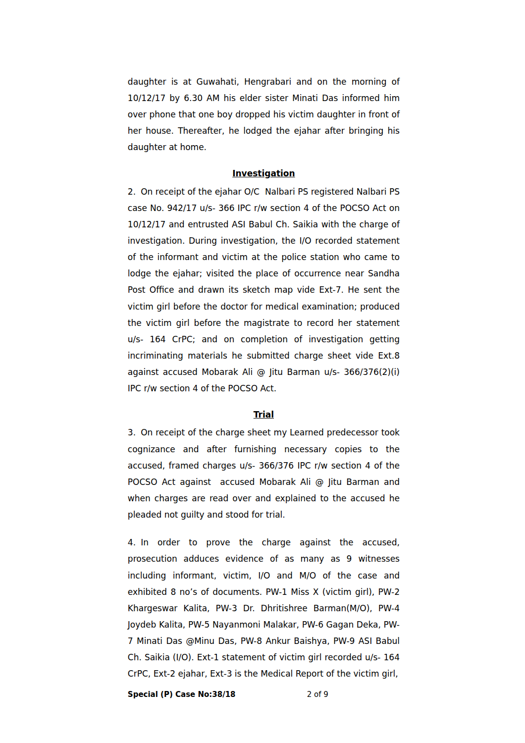daughter is at Guwahati, Hengrabari and on the morning of 10/12/17 by 6.30 AM his elder sister Minati Das informed him over phone that one boy dropped his victim daughter in front of her house. Thereafter, he lodged the ejahar after bringing his daughter at home.
Investigation
2. On receipt of the ejahar O/C Nalbari PS registered Nalbari PS case No. 942/17 u/s- 366 IPC r/w section 4 of the POCSO Act on 10/12/17 and entrusted ASI Babul Ch. Saikia with the charge of investigation. During investigation, the I/O recorded statement of the informant and victim at the police station who came to lodge the ejahar; visited the place of occurrence near Sandha Post Office and drawn its sketch map vide Ext-7. He sent the victim girl before the doctor for medical examination; produced the victim girl before the magistrate to record her statement u/s- 164 CrPC; and on completion of investigation getting incriminating materials he submitted charge sheet vide Ext.8 against accused Mobarak Ali @ Jitu Barman u/s- 366/376(2)(i) IPC r/w section 4 of the POCSO Act.
Trial
3. On receipt of the charge sheet my Learned predecessor took cognizance and after furnishing necessary copies to the accused, framed charges u/s- 366/376 IPC r/w section 4 of the POCSO Act against accused Mobarak Ali @ Jitu Barman and when charges are read over and explained to the accused he pleaded not guilty and stood for trial.
4. In order to prove the charge against the accused, prosecution adduces evidence of as many as 9 witnesses including informant, victim, I/O and M/O of the case and exhibited 8 no’s of documents. PW-1 Miss X (victim girl), PW-2 Khargeswar Kalita, PW-3 Dr. Dhritishree Barman(M/O), PW-4 Joydeb Kalita, PW-5 Nayanmoni Malakar, PW-6 Gagan Deka, PW-7 Minati Das @Minu Das, PW-8 Ankur Baishya, PW-9 ASI Babul Ch. Saikia (I/O). Ext-1 statement of victim girl recorded u/s- 164 CrPC, Ext-2 ejahar, Ext-3 is the Medical Report of the victim girl,
Special (P) Case No:38/18
2 of 9